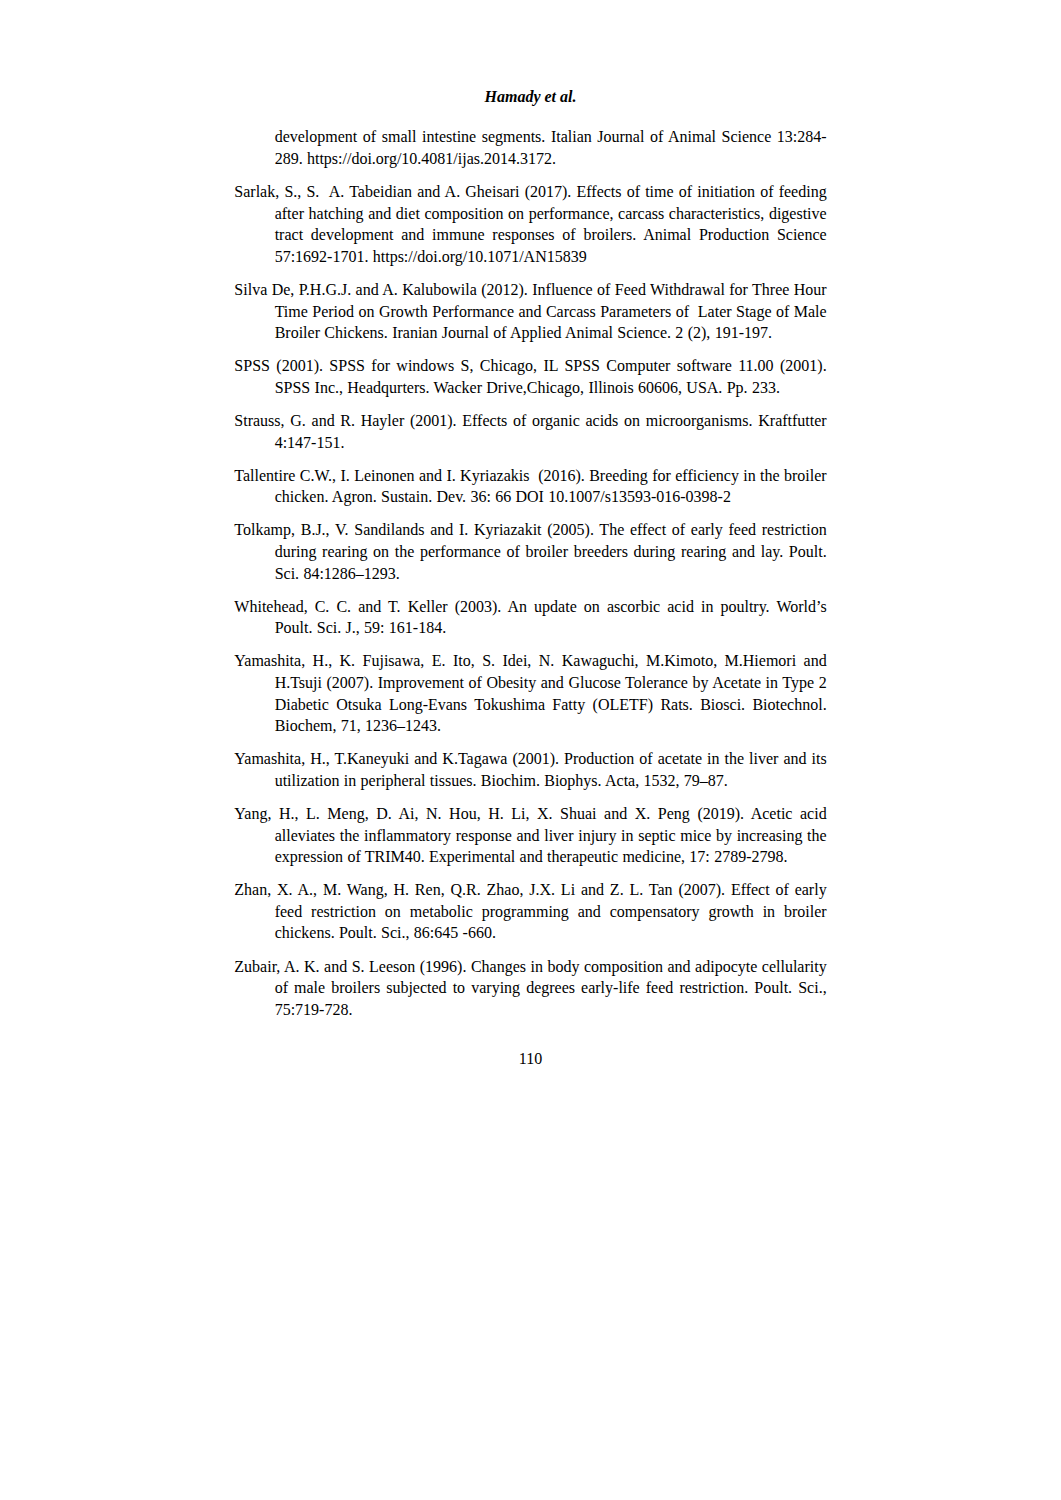Hamady et al.
development of small intestine segments. Italian Journal of Animal Science 13:284-289. https://doi.org/10.4081/ijas.2014.3172.
Sarlak, S., S. A. Tabeidian and A. Gheisari (2017). Effects of time of initiation of feeding after hatching and diet composition on performance, carcass characteristics, digestive tract development and immune responses of broilers. Animal Production Science 57:1692-1701. https://doi.org/10.1071/AN15839
Silva De, P.H.G.J. and A. Kalubowila (2012). Influence of Feed Withdrawal for Three Hour Time Period on Growth Performance and Carcass Parameters of Later Stage of Male Broiler Chickens. Iranian Journal of Applied Animal Science. 2 (2), 191-197.
SPSS (2001). SPSS for windows S, Chicago, IL SPSS Computer software 11.00 (2001). SPSS Inc., Headqurters. Wacker Drive,Chicago, Illinois 60606, USA. Pp. 233.
Strauss, G. and R. Hayler (2001). Effects of organic acids on microorganisms. Kraftfutter 4:147-151.
Tallentire C.W., I. Leinonen and I. Kyriazakis (2016). Breeding for efficiency in the broiler chicken. Agron. Sustain. Dev. 36: 66 DOI 10.1007/s13593-016-0398-2
Tolkamp, B.J., V. Sandilands and I. Kyriazakit (2005). The effect of early feed restriction during rearing on the performance of broiler breeders during rearing and lay. Poult. Sci. 84:1286–1293.
Whitehead, C. C. and T. Keller (2003). An update on ascorbic acid in poultry. World’s Poult. Sci. J., 59: 161-184.
Yamashita, H., K. Fujisawa, E. Ito, S. Idei, N. Kawaguchi, M.Kimoto, M.Hiemori and H.Tsuji (2007). Improvement of Obesity and Glucose Tolerance by Acetate in Type 2 Diabetic Otsuka Long-Evans Tokushima Fatty (OLETF) Rats. Biosci. Biotechnol. Biochem, 71, 1236–1243.
Yamashita, H., T.Kaneyuki and K.Tagawa (2001). Production of acetate in the liver and its utilization in peripheral tissues. Biochim. Biophys. Acta, 1532, 79–87.
Yang, H., L. Meng, D. Ai, N. Hou, H. Li, X. Shuai and X. Peng (2019). Acetic acid alleviates the inflammatory response and liver injury in septic mice by increasing the expression of TRIM40. Experimental and therapeutic medicine, 17: 2789-2798.
Zhan, X. A., M. Wang, H. Ren, Q.R. Zhao, J.X. Li and Z. L. Tan (2007). Effect of early feed restriction on metabolic programming and compensatory growth in broiler chickens. Poult. Sci., 86:645 -660.
Zubair, A. K. and S. Leeson (1996). Changes in body composition and adipocyte cellularity of male broilers subjected to varying degrees early-life feed restriction. Poult. Sci., 75:719-728.
110